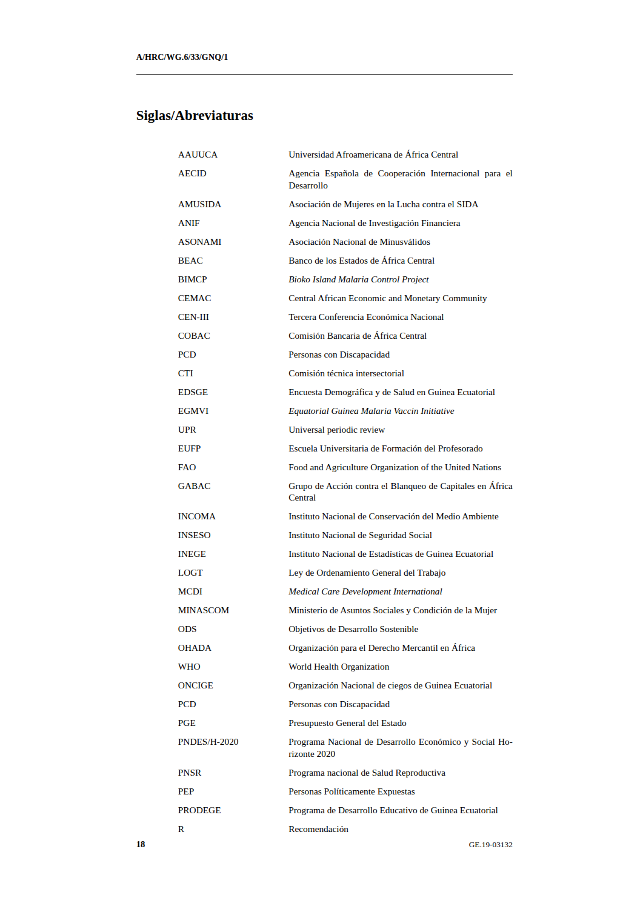A/HRC/WG.6/33/GNQ/1
Siglas/Abreviaturas
| AAUUCA | Universidad Afroamericana de África Central |
| AECID | Agencia Española de Cooperación Internacional para el Desarrollo |
| AMUSIDA | Asociación de Mujeres en la Lucha contra el SIDA |
| ANIF | Agencia Nacional de Investigación Financiera |
| ASONAMI | Asociación Nacional de Minusválidos |
| BEAC | Banco de los Estados de África Central |
| BIMCP | Bioko Island Malaria Control Project |
| CEMAC | Central African Economic and Monetary Community |
| CEN-III | Tercera Conferencia Económica Nacional |
| COBAC | Comisión Bancaria de África Central |
| PCD | Personas con Discapacidad |
| CTI | Comisión técnica intersectorial |
| EDSGE | Encuesta Demográfica y de Salud en Guinea Ecuatorial |
| EGMVI | Equatorial Guinea Malaria Vaccin Initiative |
| UPR | Universal periodic review |
| EUFP | Escuela Universitaria de Formación del Profesorado |
| FAO | Food and Agriculture Organization of the United Nations |
| GABAC | Grupo de Acción contra el Blanqueo de Capitales en África Central |
| INCOMA | Instituto Nacional de Conservación del Medio Ambiente |
| INSESO | Instituto Nacional de Seguridad Social |
| INEGE | Instituto Nacional de Estadísticas de Guinea Ecuatorial |
| LOGT | Ley de Ordenamiento General del Trabajo |
| MCDI | Medical Care Development International |
| MINASCOM | Ministerio de Asuntos Sociales y Condición de la Mujer |
| ODS | Objetivos de Desarrollo Sostenible |
| OHADA | Organización para el Derecho Mercantil en África |
| WHO | World Health Organization |
| ONCIGE | Organización Nacional de ciegos de Guinea Ecuatorial |
| PCD | Personas con Discapacidad |
| PGE | Presupuesto General del Estado |
| PNDES/H-2020 | Programa Nacional de Desarrollo Económico y Social Horizonte 2020 |
| PNSR | Programa nacional de Salud Reproductiva |
| PEP | Personas Políticamente Expuestas |
| PRODEGE | Programa de Desarrollo Educativo de Guinea Ecuatorial |
| R | Recomendación |
18 GE.19-03132